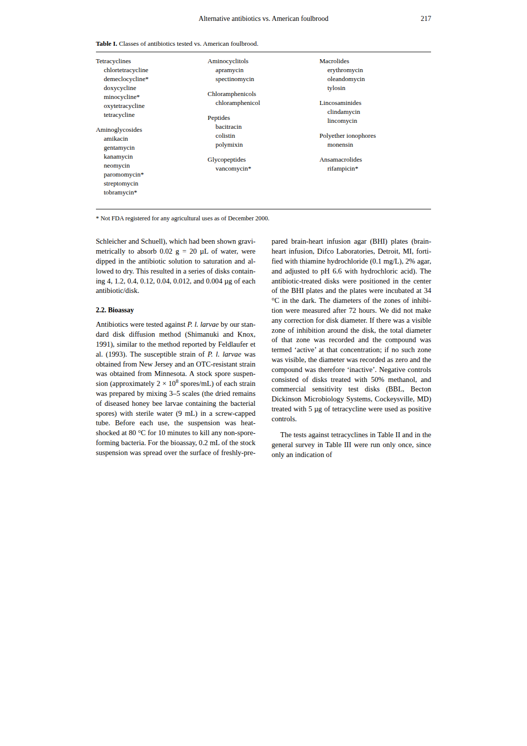Alternative antibiotics vs. American foulbrood 217
Table I. Classes of antibiotics tested vs. American foulbrood.
| Tetracyclines chlortetracycline demeclocycline* doxycycline minocycline* oxytetracycline tetracycline Aminoglycosides amikacin gentamycin kanamycin neomycin paromomycin* streptomycin tobramycin* | Aminocyclitols apramycin spectinomycin Chloramphenicols chloramphenicol Peptides bacitracin colistin polymixin Glycopeptides vancomycin* | Macrolides erythromycin oleandomycin tylosin Lincosaminides clindamycin lincomycin Polyether ionophores monensin Ansamacrolides rifampicin* |
* Not FDA registered for any agricultural uses as of December 2000.
Schleicher and Schuell), which had been shown gravimetrically to absorb 0.02 g = 20 µL of water, were dipped in the antibiotic solution to saturation and allowed to dry. This resulted in a series of disks containing 4, 1.2, 0.4, 0.12, 0.04, 0.012, and 0.004 µg of each antibiotic/disk.
2.2. Bioassay
Antibiotics were tested against P. l. larvae by our standard disk diffusion method (Shimanuki and Knox, 1991), similar to the method reported by Feldlaufer et al. (1993). The susceptible strain of P. l. larvae was obtained from New Jersey and an OTC-resistant strain was obtained from Minnesota. A stock spore suspension (approximately 2 × 108 spores/mL) of each strain was prepared by mixing 3–5 scales (the dried remains of diseased honey bee larvae containing the bacterial spores) with sterile water (9 mL) in a screw-capped tube. Before each use, the suspension was heat-shocked at 80 °C for 10 minutes to kill any non-sporeforming bacteria. For the bioassay, 0.2 mL of the stock suspension was spread over the surface of freshly-prepared brain-heart infusion agar (BHI) plates (brain-heart infusion, Difco Laboratories, Detroit, MI, fortified with thiamine hydrochloride (0.1 mg/L), 2% agar, and adjusted to pH 6.6 with hydrochloric acid). The antibiotic-treated disks were positioned in the center of the BHI plates and the plates were incubated at 34 °C in the dark. The diameters of the zones of inhibition were measured after 72 hours. We did not make any correction for disk diameter. If there was a visible zone of inhibition around the disk, the total diameter of that zone was recorded and the compound was termed ‘active’ at that concentration; if no such zone was visible, the diameter was recorded as zero and the compound was therefore ‘inactive’. Negative controls consisted of disks treated with 50% methanol, and commercial sensitivity test disks (BBL, Becton Dickinson Microbiology Systems, Cockeysville, MD) treated with 5 µg of tetracycline were used as positive controls.
The tests against tetracyclines in Table II and in the general survey in Table III were run only once, since only an indication of